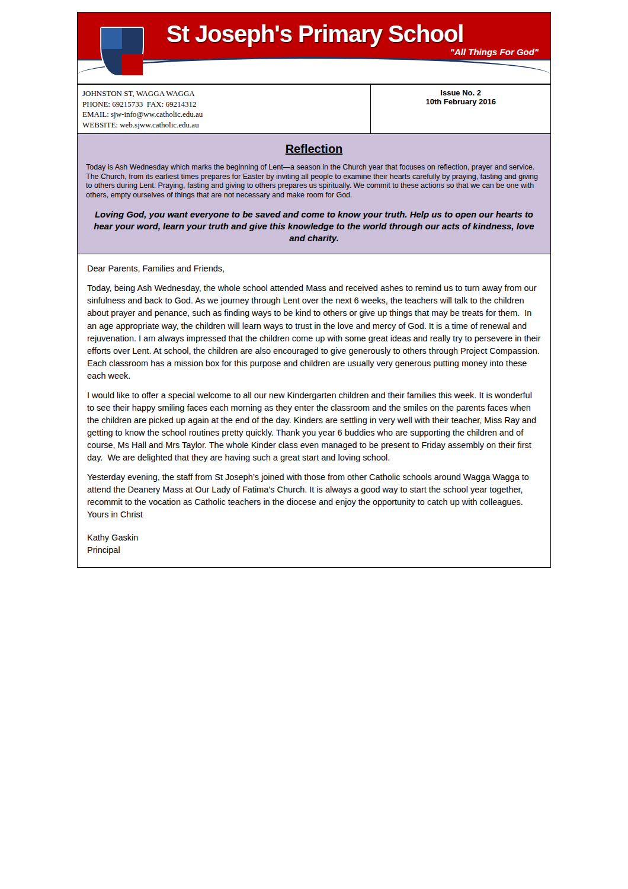✝
St Joseph's Primary School
"All Things For God"
| JOHNSTON ST, WAGGA WAGGA PHONE: 69215733 FAX: 69214312 EMAIL: sjw-info@ww.catholic.edu.au WEBSITE: web.sjww.catholic.edu.au | Issue No. 2 10th February 2016 |
Reflection
Today is Ash Wednesday which marks the beginning of Lent—a season in the Church year that focuses on reflection, prayer and service. The Church, from its earliest times prepares for Easter by inviting all people to examine their hearts carefully by praying, fasting and giving to others during Lent. Praying, fasting and giving to others prepares us spiritually. We commit to these actions so that we can be one with others, empty ourselves of things that are not necessary and make room for God.
Loving God, you want everyone to be saved and come to know your truth. Help us to open our hearts to hear your word, learn your truth and give this knowledge to the world through our acts of kindness, love and charity.
Dear Parents, Families and Friends,
Today, being Ash Wednesday, the whole school attended Mass and received ashes to remind us to turn away from our sinfulness and back to God. As we journey through Lent over the next 6 weeks, the teachers will talk to the children about prayer and penance, such as finding ways to be kind to others or give up things that may be treats for them. In an age appropriate way, the children will learn ways to trust in the love and mercy of God. It is a time of renewal and rejuvenation. I am always impressed that the children come up with some great ideas and really try to persevere in their efforts over Lent. At school, the children are also encouraged to give generously to others through Project Compassion. Each classroom has a mission box for this purpose and children are usually very generous putting money into these each week.
I would like to offer a special welcome to all our new Kindergarten children and their families this week. It is wonderful to see their happy smiling faces each morning as they enter the classroom and the smiles on the parents faces when the children are picked up again at the end of the day. Kinders are settling in very well with their teacher, Miss Ray and getting to know the school routines pretty quickly. Thank you year 6 buddies who are supporting the children and of course, Ms Hall and Mrs Taylor. The whole Kinder class even managed to be present to Friday assembly on their first day. We are delighted that they are having such a great start and loving school.
Yesterday evening, the staff from St Joseph’s joined with those from other Catholic schools around Wagga Wagga to attend the Deanery Mass at Our Lady of Fatima’s Church. It is always a good way to start the school year together, recommit to the vocation as Catholic teachers in the diocese and enjoy the opportunity to catch up with colleagues. Yours in Christ
Kathy Gaskin
Principal